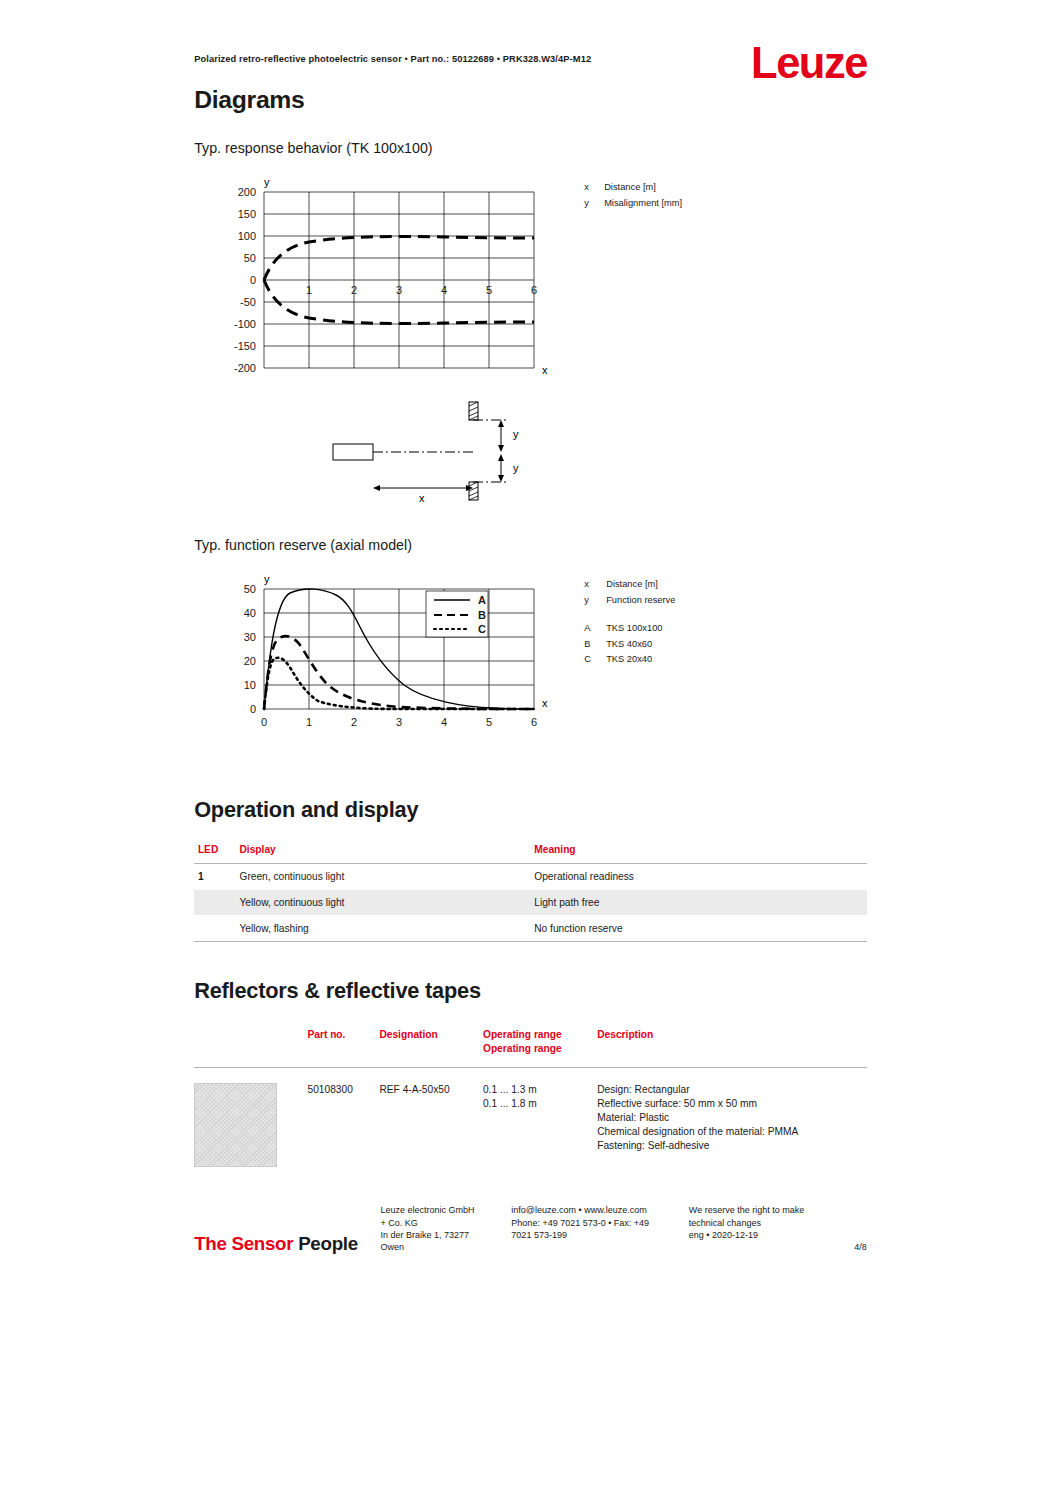Polarized retro-reflective photoelectric sensor • Part no.: 50122689 • PRK328.W3/4P-M12
Diagrams
Leuze
Typ. response behavior (TK 100x100)
200 150 100 50 0 -50 -100 -150 -200 y x 1 2 3 4 5 6
| x | Distance [m] |
| y | Misalignment [mm] |
y y x
Typ. function reserve (axial model)
50 40 30 20 10 0 y x 0 1 2 3 4 5 6 A B C
| x | Distance [m] |
| y | Function reserve |
| A | TKS 100x100 |
| B | TKS 40x60 |
| C | TKS 20x40 |
Operation and display
| LED | Display | Meaning |
| --- | --- | --- |
| 1 | Green, continuous light | Operational readiness |
| | Yellow, continuous light | Light path free |
| | Yellow, flashing | No function reserve |
Reflectors & reflective tapes
| | Part no. | Designation | Operating range Operating range | Description |
| --- | --- | --- | --- | --- |
| | 50108300 | REF 4-A-50x50 | 0.1 ... 1.3 m 0.1 ... 1.8 m | Design: Rectangular Reflective surface: 50 mm x 50 mm Material: Plastic Chemical designation of the material: PMMA Fastening: Self-adhesive |
The Sensor People
Leuze electronic GmbH + Co. KG In der Braike 1, 73277 Owen
info@leuze.com • www.leuze.com Phone: +49 7021 573-0 • Fax: +49 7021 573-199
We reserve the right to make technical changes eng • 2020-12-19
4/8